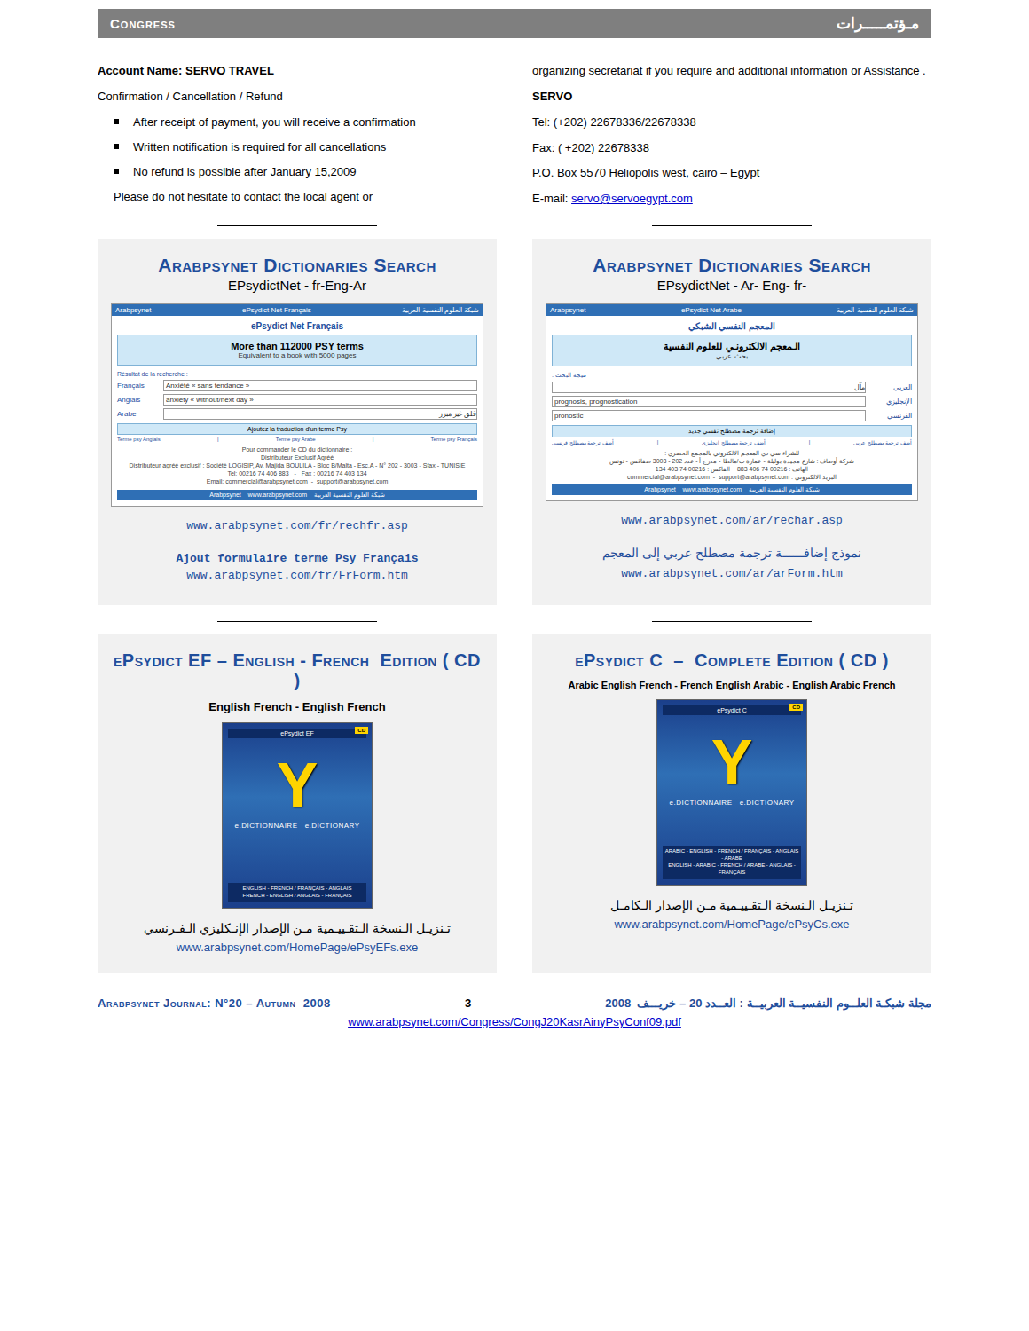Congress
مـؤتمـــــرات
Account Name: SERVO TRAVEL
Confirmation / Cancellation / Refund
After receipt of payment, you will receive a confirmation
Written notification is required for all cancellations
No refund is possible after January 15,2009
Please do not hesitate to contact the local agent or
organizing secretariat if you require and additional information or Assistance .
SERVO
Tel: (+202) 22678336/22678338
Fax: ( +202) 22678338
P.O. Box 5570 Heliopolis west, cairo – Egypt
E-mail: servo@servoegypt.com
Arabpsynet Dictionaries Search
EPsydictNet - fr-Eng-Ar
Arabpsynet ePsydict Net Français شبكة العلوم النفسية العربية
ePsydict Net Français
More than 112000 PSY terms
Equivalent to a book with 5000 pages
Résultat de la recherche :
Français
Anxiété « sans tendance »
Anglais
anxiety « without/next day »
Arabe
قلق غير مبرر
Ajoutez la traduction d'un terme Psy
Terme psy Anglais|Terme psy Arabe|Terme psy Français
Pour commander le CD du dictionnaire :
Distributeur Exclusif Agréé
Distributeur agréé exclusif : Société LOGISIP, Av. Majida BOULILA - Bloc B/Malta - Esc.A - N° 202 - 3003 - Sfax - TUNISIE
Tel: 00216 74 406 883 - Fax : 00216 74 403 134
Email: commercial@arabpsynet.com - support@arabpsynet.com
Arabpsynet www.arabpsynet.com شبكة العلوم النفسية العربية
www.arabpsynet.com/fr/rechfr.asp
Ajout formulaire terme Psy Français
www.arabpsynet.com/fr/FrForm.htm
Arabpsynet Dictionaries Search
EPsydictNet - Ar- Eng- fr-
Arabpsynet ePsydict Net Arabe شبكة العلوم النفسية العربية
المعجم النفسي الشبكي
الـمعجم الالكترونـي للعلوم النفسية
بحث عربي
نتيجة البحث :
مآل
العربي
prognosis, prognostication
الإنجليزي
pronostic
الفرنسي
إضافة ترجمة مصطلح نفسي جديد
أضف ترجمة مصطلح عربي|أضف ترجمة مصطلح إنجليزي|أضف ترجمة مصطلح فرنسي
للشراء سي دي المعجم الالكتروني بالمجمع الحصري :
شركة أوصاف : شارع مجيدة بوليلة - عمارة ب/مالطا - مدرج أ - عدد 202 - 3003 صفاقس - تونس
الهاتف : 00216 74 406 883 الفاكس : 00216 74 403 134
البريد الالكتروني : commercial@arabpsynet.com - support@arabpsynet.com
Arabpsynet www.arabpsynet.com شبكة العلوم النفسية العربية
www.arabpsynet.com/ar/rechar.asp
نموذج إضافــــــة ترجمة مصطلح عربي إلى المعجم
www.arabpsynet.com/ar/arForm.htm
ePsydict EF – English - French Edition ( CD )
English French - English French
CD
ePsydict EF
Y
e.DICTIONNAIRE e.DICTIONARY
ENGLISH - FRENCH / FRANÇAIS - ANGLAIS
FRENCH - ENGLISH / ANGLAIS - FRANÇAIS
تـنزيـل الـنسخة الـتقـييـمية مـن الإصدار الإنـكليزي الـفـرنسي
www.arabpsynet.com/HomePage/ePsyEFs.exe
ePsydict C – Complete Edition ( CD )
Arabic English French - French English Arabic - English Arabic French
CD
ePsydict C
Y
e.DICTIONNAIRE e.DICTIONARY
ARABIC - ENGLISH - FRENCH / FRANÇAIS - ANGLAIS - ARABE
ENGLISH - ARABIC - FRENCH / ARABE - ANGLAIS - FRANÇAIS
تـنزيـل الـنسخة الـتقـييـمية مـن الإصدار الـكامـل
www.arabpsynet.com/HomePage/ePsyCs.exe
Arabpsynet Journal: N°20 – Autumn 2008
3
مجلة شبكـة العلــوم النفسيــة العربيــة : العــدد 20 – خريـــف 2008
www.arabpsynet.com/Congress/CongJ20KasrAinyPsyConf09.pdf